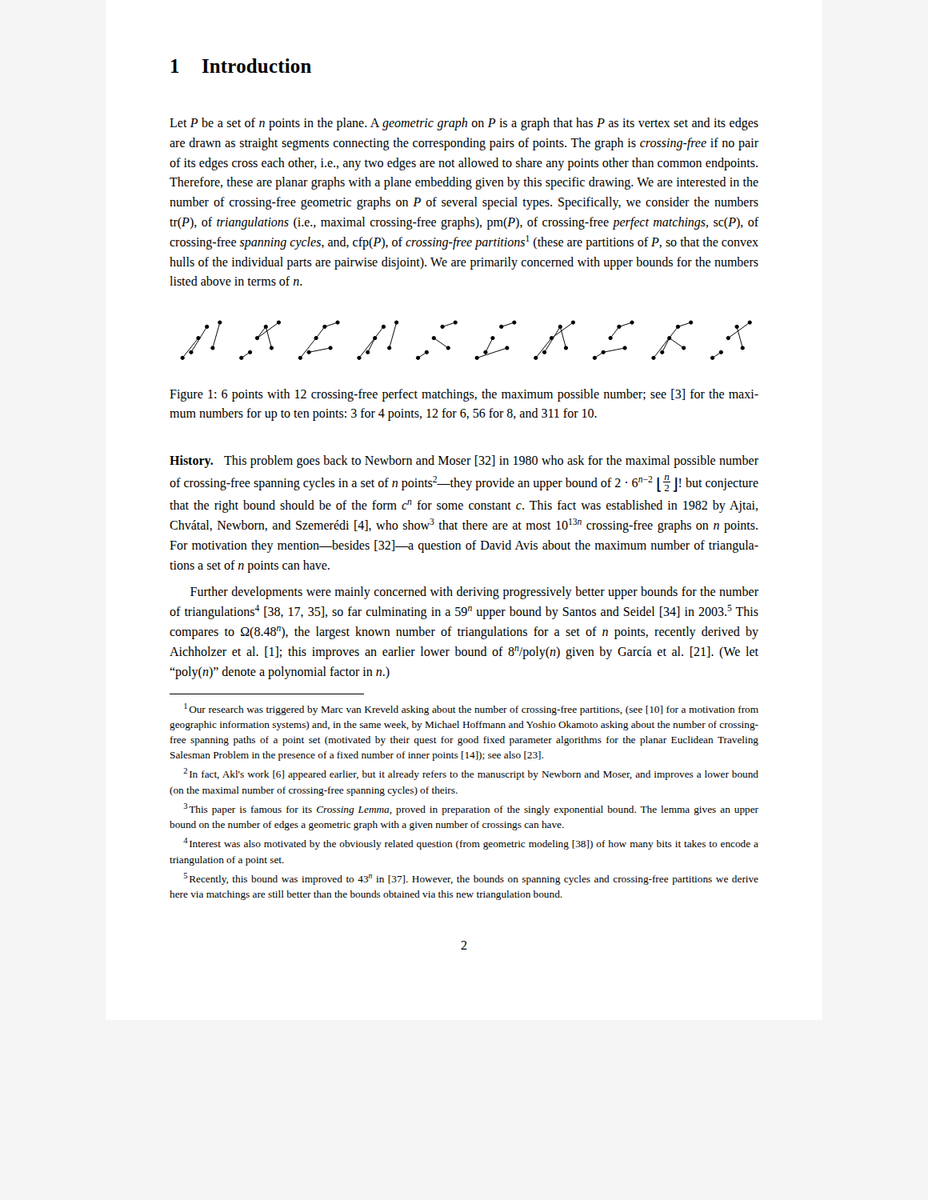1 Introduction
Let P be a set of n points in the plane. A geometric graph on P is a graph that has P as its vertex set and its edges are drawn as straight segments connecting the corresponding pairs of points. The graph is crossing-free if no pair of its edges cross each other, i.e., any two edges are not allowed to share any points other than common endpoints. Therefore, these are planar graphs with a plane embedding given by this specific drawing. We are interested in the number of crossing-free geometric graphs on P of several special types. Specifically, we consider the numbers tr(P), of triangulations (i.e., maximal crossing-free graphs), pm(P), of crossing-free perfect matchings, sc(P), of crossing-free spanning cycles, and, cfp(P), of crossing-free partitions1 (these are partitions of P, so that the convex hulls of the individual parts are pairwise disjoint). We are primarily concerned with upper bounds for the numbers listed above in terms of n.
Figure 1: 6 points with 12 crossing-free perfect matchings, the maximum possible number; see [3] for the maximum numbers for up to ten points: 3 for 4 points, 12 for 6, 56 for 8, and 311 for 10.
History. This problem goes back to Newborn and Moser [32] in 1980 who ask for the maximal possible number of crossing-free spanning cycles in a set of n points2—they provide an upper bound of 2 · 6n−2 ⌊n 2⌋! but conjecture that the right bound should be of the form cn for some constant c. This fact was established in 1982 by Ajtai, Chvátal, Newborn, and Szemerédi [4], who show3 that there are at most 1013n crossing-free graphs on n points. For motivation they mention—besides [32]—a question of David Avis about the maximum number of triangulations a set of n points can have.
Further developments were mainly concerned with deriving progressively better upper bounds for the number of triangulations4 [38, 17, 35], so far culminating in a 59n upper bound by Santos and Seidel [34] in 2003.5 This compares to Ω(8.48n), the largest known number of triangulations for a set of n points, recently derived by Aichholzer et al. [1]; this improves an earlier lower bound of 8n/poly(n) given by García et al. [21]. (We let “poly(n)” denote a polynomial factor in n.)
1 Our research was triggered by Marc van Kreveld asking about the number of crossing-free partitions, (see [10] for a motivation from geographic information systems) and, in the same week, by Michael Hoffmann and Yoshio Okamoto asking about the number of crossing-free spanning paths of a point set (motivated by their quest for good fixed parameter algorithms for the planar Euclidean Traveling Salesman Problem in the presence of a fixed number of inner points [14]); see also [23].
2 In fact, Akl's work [6] appeared earlier, but it already refers to the manuscript by Newborn and Moser, and improves a lower bound (on the maximal number of crossing-free spanning cycles) of theirs.
3 This paper is famous for its Crossing Lemma, proved in preparation of the singly exponential bound. The lemma gives an upper bound on the number of edges a geometric graph with a given number of crossings can have.
4 Interest was also motivated by the obviously related question (from geometric modeling [38]) of how many bits it takes to encode a triangulation of a point set.
5 Recently, this bound was improved to 43n in [37]. However, the bounds on spanning cycles and crossing-free partitions we derive here via matchings are still better than the bounds obtained via this new triangulation bound.
2